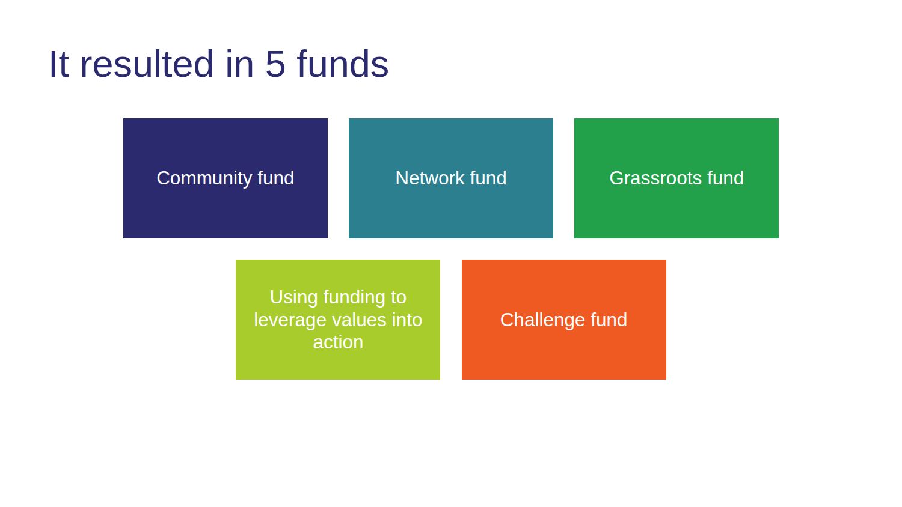It resulted in 5 funds
Community fund
Network fund
Grassroots fund
Using funding to leverage values into action
Challenge fund